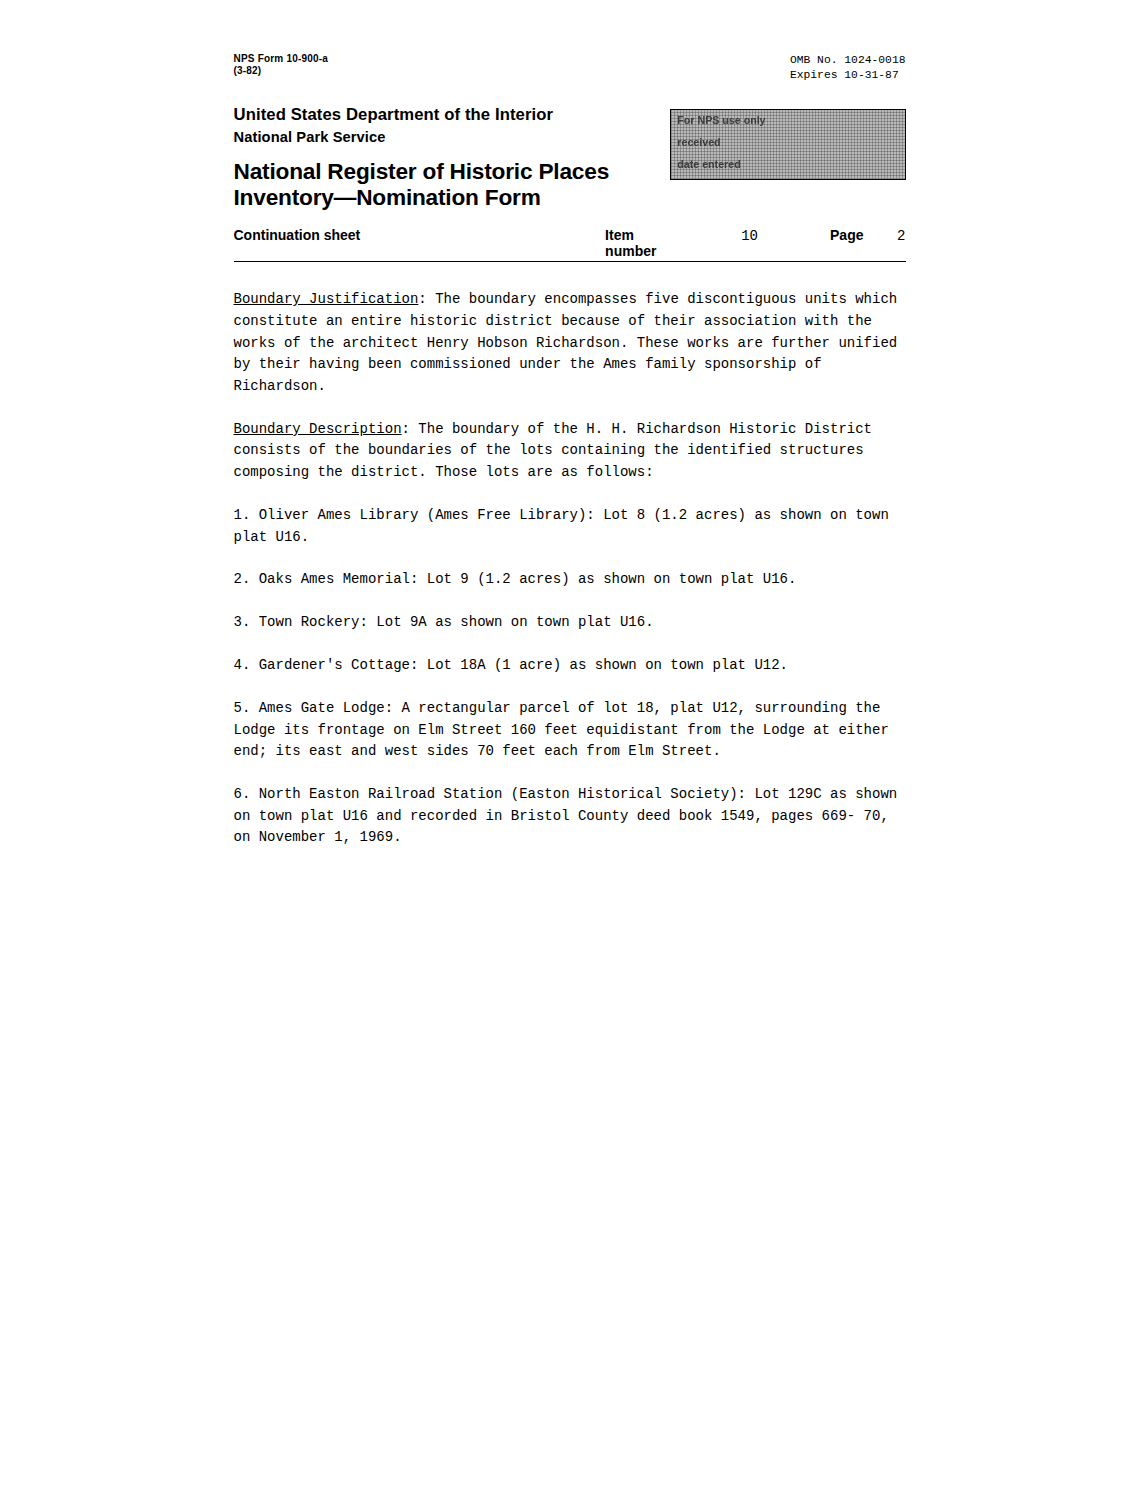NPS Form 10-900-a
(3-82)
OMB No. 1024-0018
Expires 10-31-87
United States Department of the Interior
National Park Service
National Register of Historic Places
Inventory—Nomination Form
For NPS use only
received
date entered
Continuation sheet Item number 10 Page 2
Boundary Justification: The boundary encompasses five discontiguous units which constitute an entire historic district because of their association with the works of the architect Henry Hobson Richardson. These works are further unified by their having been commissioned under the Ames family sponsorship of Richardson.
Boundary Description: The boundary of the H. H. Richardson Historic District consists of the boundaries of the lots containing the identified structures composing the district. Those lots are as follows:
1. Oliver Ames Library (Ames Free Library): Lot 8 (1.2 acres) as shown on town plat U16.
2. Oaks Ames Memorial: Lot 9 (1.2 acres) as shown on town plat U16.
3. Town Rockery: Lot 9A as shown on town plat U16.
4. Gardener's Cottage: Lot 18A (1 acre) as shown on town plat U12.
5. Ames Gate Lodge: A rectangular parcel of lot 18, plat U12, surrounding the Lodge its frontage on Elm Street 160 feet equidistant from the Lodge at either end; its east and west sides 70 feet each from Elm Street.
6. North Easton Railroad Station (Easton Historical Society): Lot 129C as shown on town plat U16 and recorded in Bristol County deed book 1549, pages 669- 70, on November 1, 1969.